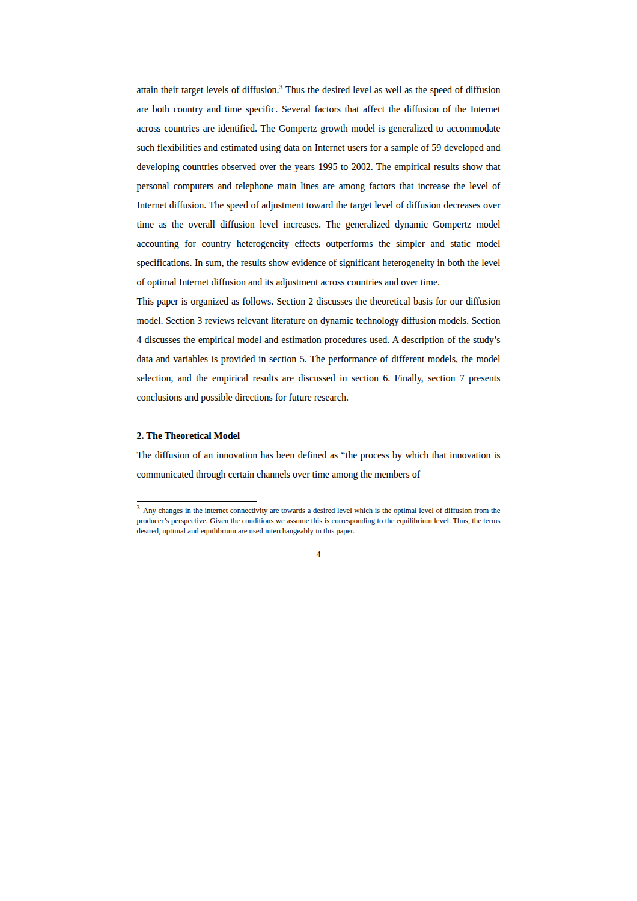attain their target levels of diffusion.3 Thus the desired level as well as the speed of diffusion are both country and time specific. Several factors that affect the diffusion of the Internet across countries are identified. The Gompertz growth model is generalized to accommodate such flexibilities and estimated using data on Internet users for a sample of 59 developed and developing countries observed over the years 1995 to 2002. The empirical results show that personal computers and telephone main lines are among factors that increase the level of Internet diffusion. The speed of adjustment toward the target level of diffusion decreases over time as the overall diffusion level increases. The generalized dynamic Gompertz model accounting for country heterogeneity effects outperforms the simpler and static model specifications. In sum, the results show evidence of significant heterogeneity in both the level of optimal Internet diffusion and its adjustment across countries and over time.
This paper is organized as follows. Section 2 discusses the theoretical basis for our diffusion model. Section 3 reviews relevant literature on dynamic technology diffusion models. Section 4 discusses the empirical model and estimation procedures used. A description of the study’s data and variables is provided in section 5. The performance of different models, the model selection, and the empirical results are discussed in section 6. Finally, section 7 presents conclusions and possible directions for future research.
2. The Theoretical Model
The diffusion of an innovation has been defined as “the process by which that innovation is communicated through certain channels over time among the members of
3 Any changes in the internet connectivity are towards a desired level which is the optimal level of diffusion from the producer’s perspective. Given the conditions we assume this is corresponding to the equilibrium level. Thus, the terms desired, optimal and equilibrium are used interchangeably in this paper.
4